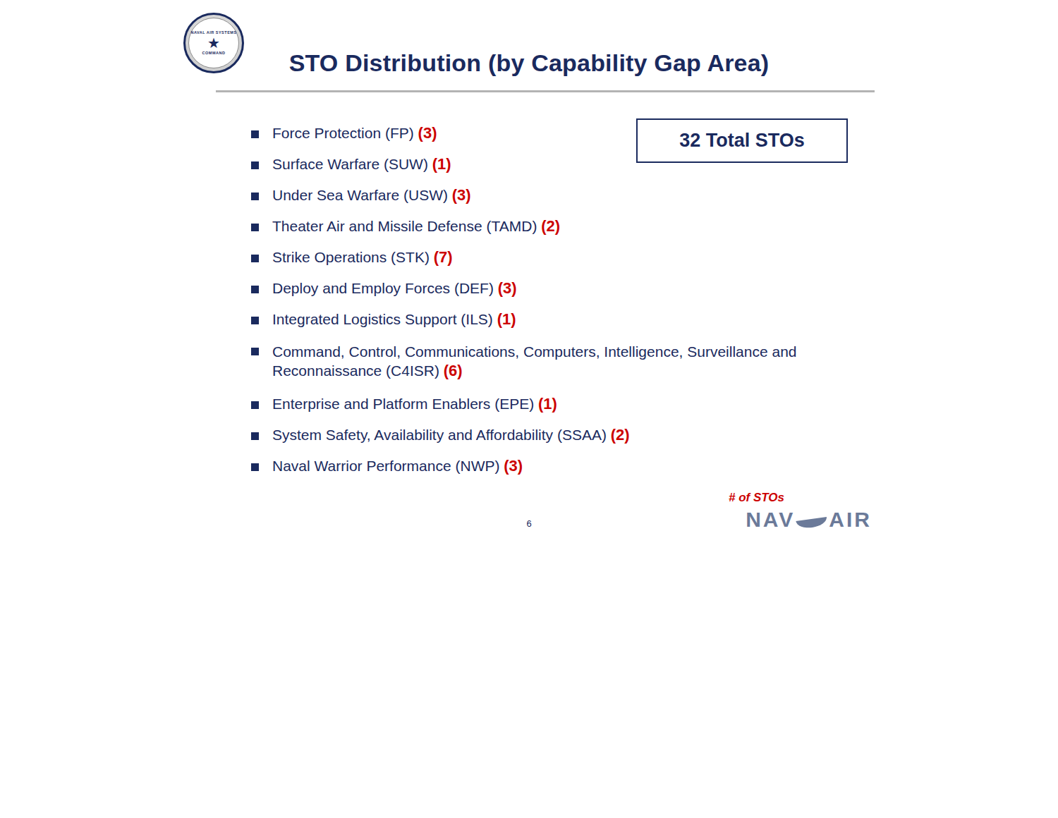Naval Air Systems
★
Command
STO Distribution (by Capability Gap Area)
32 Total STOs
Force Protection (FP) (3)
Surface Warfare (SUW) (1)
Under Sea Warfare (USW) (3)
Theater Air and Missile Defense (TAMD) (2)
Strike Operations (STK) (7)
Deploy and Employ Forces (DEF) (3)
Integrated Logistics Support (ILS) (1)
Command, Control, Communications, Computers, Intelligence, Surveillance and Reconnaissance (C4ISR) (6)
Enterprise and Platform Enablers (EPE) (1)
System Safety, Availability and Affordability (SSAA) (2)
Naval Warrior Performance (NWP) (3)
# of STOs
6
NAV AIR